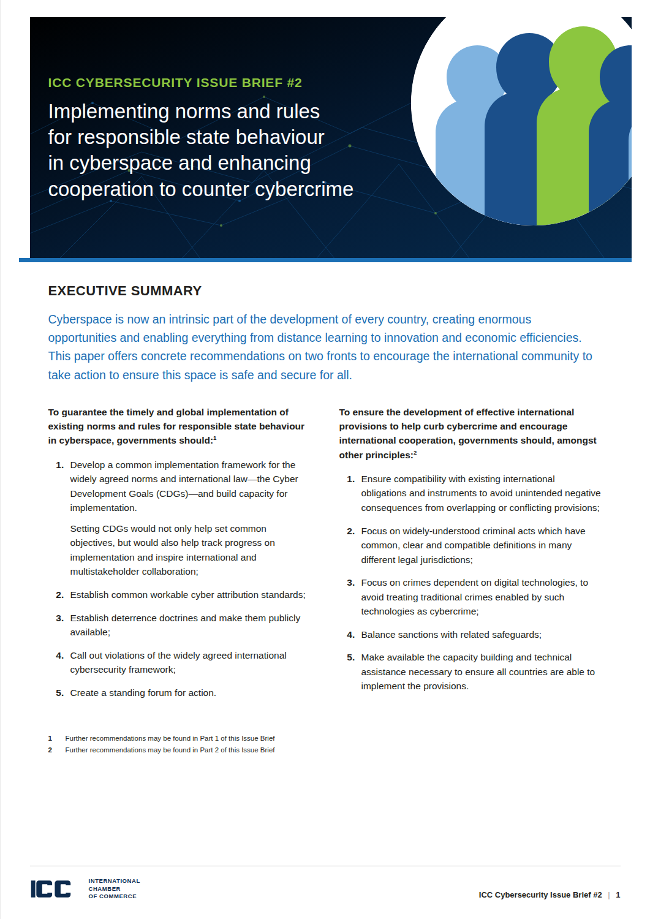ICC Cybersecurity Issue Brief #2
Implementing norms and rules
for responsible state behaviour
in cyberspace and enhancing
cooperation to counter cybercrime
EXECUTIVE SUMMARY
Cyberspace is now an intrinsic part of the development of every country, creating enormous opportunities and enabling everything from distance learning to innovation and economic efficiencies. This paper offers concrete recommendations on two fronts to encourage the international community to take action to ensure this space is safe and secure for all.
To guarantee the timely and global implementation of existing norms and rules for responsible state behaviour in cyberspace, governments should:1
Develop a common implementation framework for the widely agreed norms and international law—the Cyber Development Goals (CDGs)—and build capacity for implementation.
Setting CDGs would not only help set common objectives, but would also help track progress on implementation and inspire international and multistakeholder collaboration;
Establish common workable cyber attribution standards;
Establish deterrence doctrines and make them publicly available;
Call out violations of the widely agreed international cybersecurity framework;
Create a standing forum for action.
To ensure the development of effective international provisions to help curb cybercrime and encourage international cooperation, governments should, amongst other principles:2
Ensure compatibility with existing international obligations and instruments to avoid unintended negative consequences from overlapping or conflicting provisions;
Focus on widely-understood criminal acts which have common, clear and compatible definitions in many different legal jurisdictions;
Focus on crimes dependent on digital technologies, to avoid treating traditional crimes enabled by such technologies as cybercrime;
Balance sanctions with related safeguards;
Make available the capacity building and technical assistance necessary to ensure all countries are able to implement the provisions.
1 Further recommendations may be found in Part 1 of this Issue Brief
2 Further recommendations may be found in Part 2 of this Issue Brief
International
Chamber
of Commerce
ICC Cybersecurity Issue Brief #2 | 1